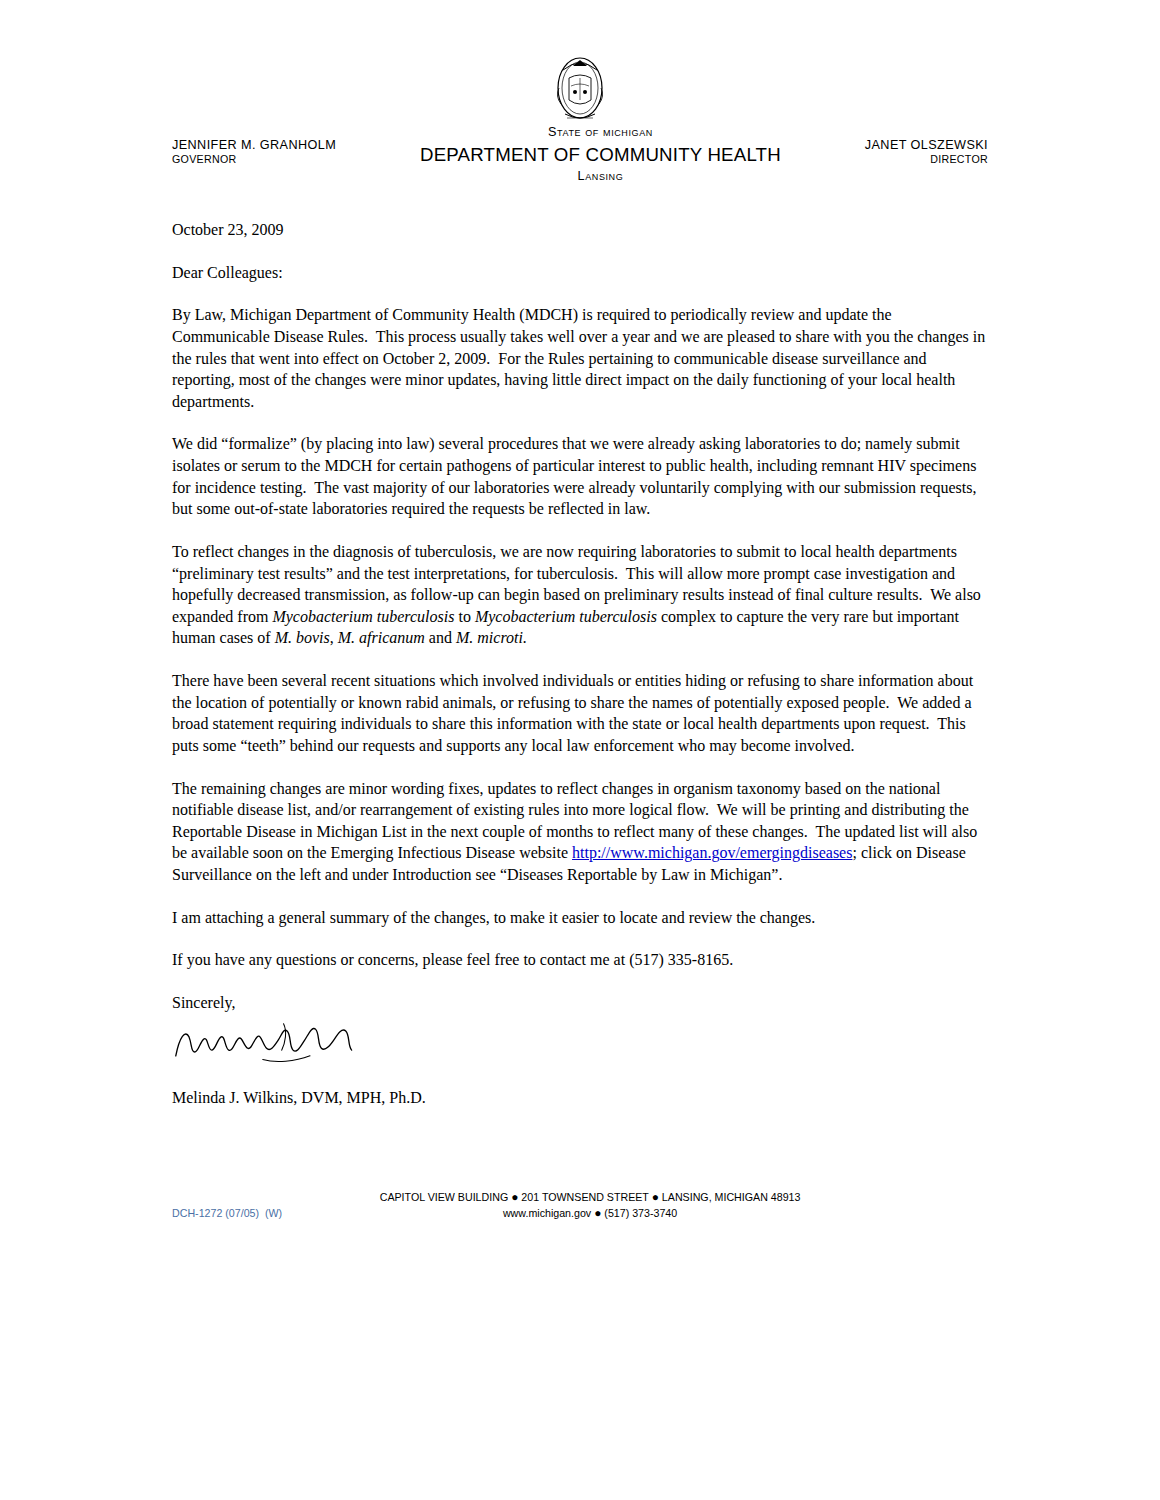JENNIFER M. GRANHOLM
GOVERNOR
STATE OF MICHIGAN
DEPARTMENT OF COMMUNITY HEALTH
LANSING
JANET OLSZEWSKI
DIRECTOR
October 23, 2009
Dear Colleagues:
By Law, Michigan Department of Community Health (MDCH) is required to periodically review and update the Communicable Disease Rules. This process usually takes well over a year and we are pleased to share with you the changes in the rules that went into effect on October 2, 2009. For the Rules pertaining to communicable disease surveillance and reporting, most of the changes were minor updates, having little direct impact on the daily functioning of your local health departments.
We did “formalize” (by placing into law) several procedures that we were already asking laboratories to do; namely submit isolates or serum to the MDCH for certain pathogens of particular interest to public health, including remnant HIV specimens for incidence testing. The vast majority of our laboratories were already voluntarily complying with our submission requests, but some out-of-state laboratories required the requests be reflected in law.
To reflect changes in the diagnosis of tuberculosis, we are now requiring laboratories to submit to local health departments “preliminary test results” and the test interpretations, for tuberculosis. This will allow more prompt case investigation and hopefully decreased transmission, as follow-up can begin based on preliminary results instead of final culture results. We also expanded from Mycobacterium tuberculosis to Mycobacterium tuberculosis complex to capture the very rare but important human cases of M. bovis, M. africanum and M. microti.
There have been several recent situations which involved individuals or entities hiding or refusing to share information about the location of potentially or known rabid animals, or refusing to share the names of potentially exposed people. We added a broad statement requiring individuals to share this information with the state or local health departments upon request. This puts some “teeth” behind our requests and supports any local law enforcement who may become involved.
The remaining changes are minor wording fixes, updates to reflect changes in organism taxonomy based on the national notifiable disease list, and/or rearrangement of existing rules into more logical flow. We will be printing and distributing the Reportable Disease in Michigan List in the next couple of months to reflect many of these changes. The updated list will also be available soon on the Emerging Infectious Disease website http://www.michigan.gov/emergingdiseases; click on Disease Surveillance on the left and under Introduction see “Diseases Reportable by Law in Michigan”.
I am attaching a general summary of the changes, to make it easier to locate and review the changes.
If you have any questions or concerns, please feel free to contact me at (517) 335-8165.
Sincerely,
Melinda J. Wilkins, DVM, MPH, Ph.D.
DCH-1272 (07/05) (W)
CAPITOL VIEW BUILDING ● 201 TOWNSEND STREET ● LANSING, MICHIGAN 48913
www.michigan.gov ● (517) 373-3740